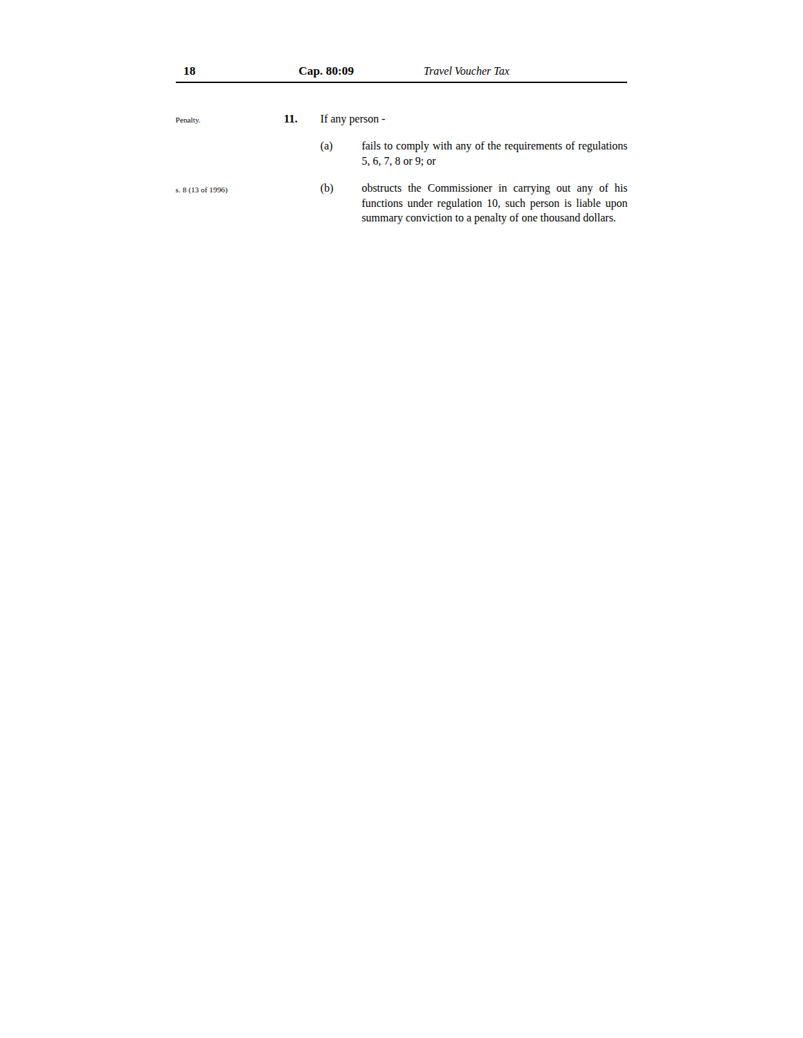18 Cap. 80:09 Travel Voucher Tax
Penalty.
11.
If any person -
(a)
fails to comply with any of the requirements of regulations 5, 6, 7, 8 or 9; or
s. 8 (13 of 1996)
(b)
obstructs the Commissioner in carrying out any of his functions under regulation 10, such person is liable upon summary conviction to a penalty of one thousand dollars.